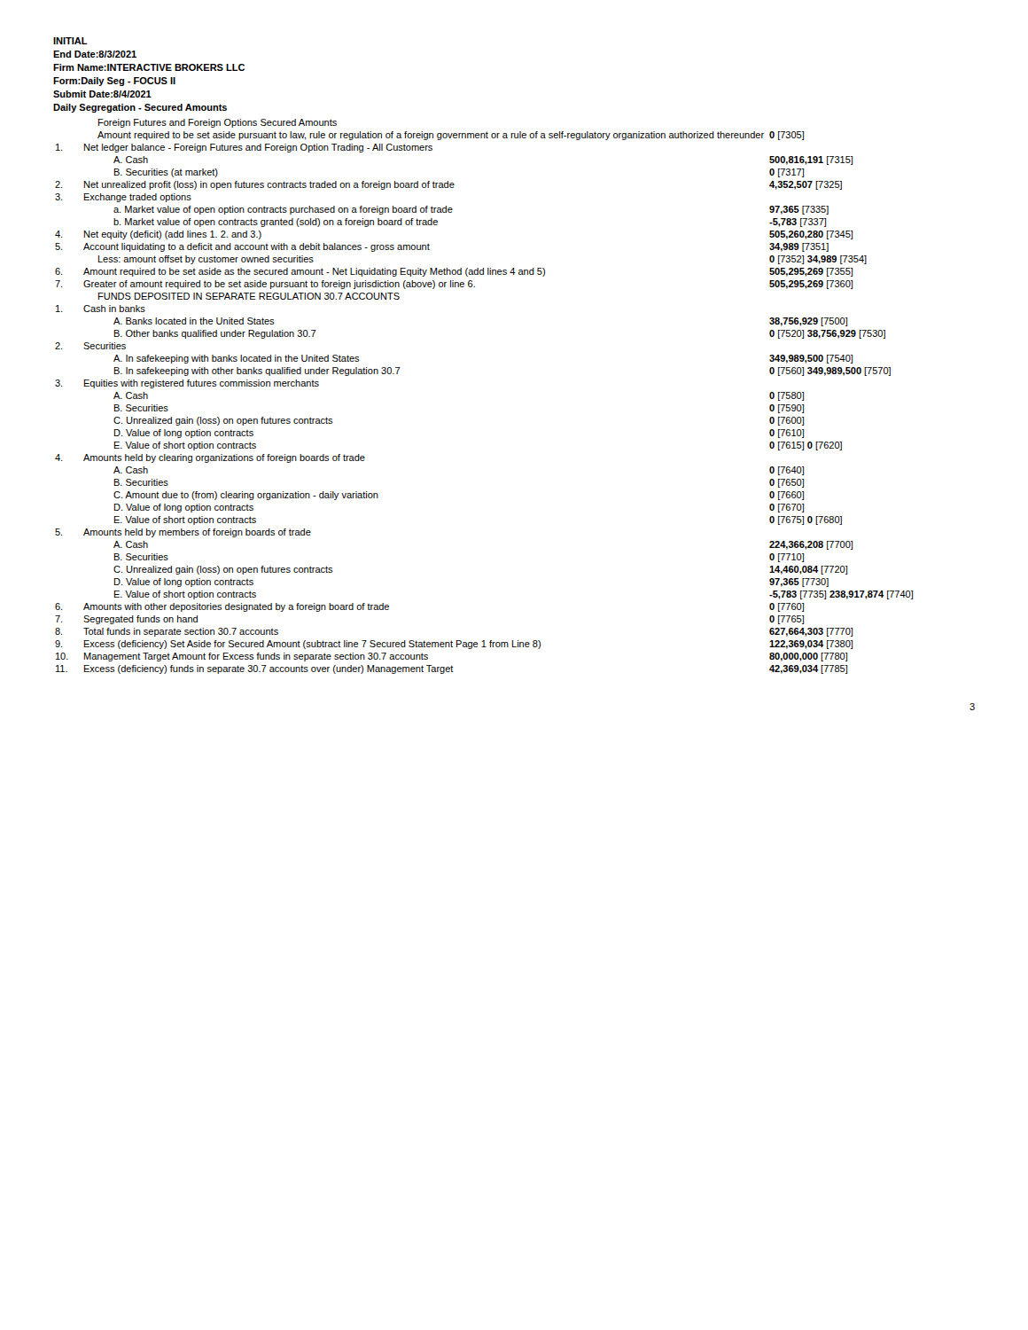INITIAL
End Date:8/3/2021
Firm Name:INTERACTIVE BROKERS LLC
Form:Daily Seg - FOCUS II
Submit Date:8/4/2021
Daily Segregation - Secured Amounts
| | Foreign Futures and Foreign Options Secured Amounts | |
| | Amount required to be set aside pursuant to law, rule or regulation of a foreign government or a rule of a self-regulatory organization authorized thereunder | 0 [7305] |
| 1. | Net ledger balance - Foreign Futures and Foreign Option Trading - All Customers | |
| | A. Cash | 500,816,191 [7315] |
| | B. Securities (at market) | 0 [7317] |
| 2. | Net unrealized profit (loss) in open futures contracts traded on a foreign board of trade | 4,352,507 [7325] |
| 3. | Exchange traded options | |
| | a. Market value of open option contracts purchased on a foreign board of trade | 97,365 [7335] |
| | b. Market value of open contracts granted (sold) on a foreign board of trade | -5,783 [7337] |
| 4. | Net equity (deficit) (add lines 1. 2. and 3.) | 505,260,280 [7345] |
| 5. | Account liquidating to a deficit and account with a debit balances - gross amount | 34,989 [7351] |
| | Less: amount offset by customer owned securities | 0 [7352] 34,989 [7354] |
| 6. | Amount required to be set aside as the secured amount - Net Liquidating Equity Method (add lines 4 and 5) | 505,295,269 [7355] |
| 7. | Greater of amount required to be set aside pursuant to foreign jurisdiction (above) or line 6. | 505,295,269 [7360] |
| | FUNDS DEPOSITED IN SEPARATE REGULATION 30.7 ACCOUNTS | |
| 1. | Cash in banks | |
| | A. Banks located in the United States | 38,756,929 [7500] |
| | B. Other banks qualified under Regulation 30.7 | 0 [7520] 38,756,929 [7530] |
| 2. | Securities | |
| | A. In safekeeping with banks located in the United States | 349,989,500 [7540] |
| | B. In safekeeping with other banks qualified under Regulation 30.7 | 0 [7560] 349,989,500 [7570] |
| 3. | Equities with registered futures commission merchants | |
| | A. Cash | 0 [7580] |
| | B. Securities | 0 [7590] |
| | C. Unrealized gain (loss) on open futures contracts | 0 [7600] |
| | D. Value of long option contracts | 0 [7610] |
| | E. Value of short option contracts | 0 [7615] 0 [7620] |
| 4. | Amounts held by clearing organizations of foreign boards of trade | |
| | A. Cash | 0 [7640] |
| | B. Securities | 0 [7650] |
| | C. Amount due to (from) clearing organization - daily variation | 0 [7660] |
| | D. Value of long option contracts | 0 [7670] |
| | E. Value of short option contracts | 0 [7675] 0 [7680] |
| 5. | Amounts held by members of foreign boards of trade | |
| | A. Cash | 224,366,208 [7700] |
| | B. Securities | 0 [7710] |
| | C. Unrealized gain (loss) on open futures contracts | 14,460,084 [7720] |
| | D. Value of long option contracts | 97,365 [7730] |
| | E. Value of short option contracts | -5,783 [7735] 238,917,874 [7740] |
| 6. | Amounts with other depositories designated by a foreign board of trade | 0 [7760] |
| 7. | Segregated funds on hand | 0 [7765] |
| 8. | Total funds in separate section 30.7 accounts | 627,664,303 [7770] |
| 9. | Excess (deficiency) Set Aside for Secured Amount (subtract line 7 Secured Statement Page 1 from Line 8) | 122,369,034 [7380] |
| 10. | Management Target Amount for Excess funds in separate section 30.7 accounts | 80,000,000 [7780] |
| 11. | Excess (deficiency) funds in separate 30.7 accounts over (under) Management Target | 42,369,034 [7785] |
3